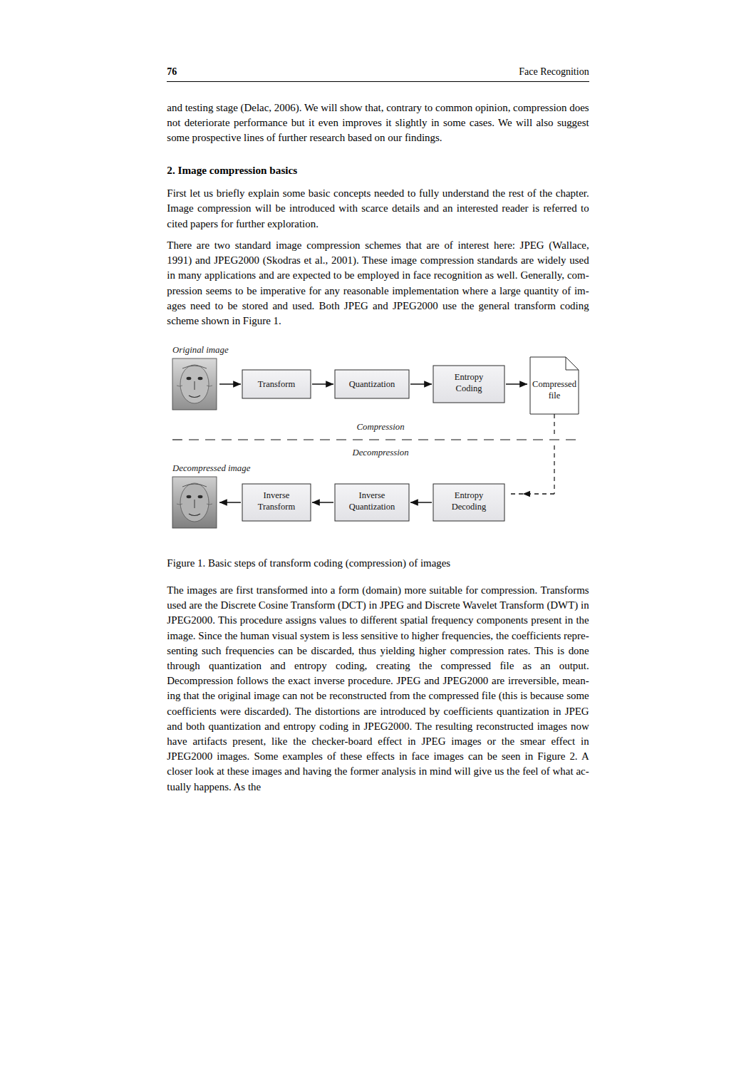76 Face Recognition
and testing stage (Delac, 2006). We will show that, contrary to common opinion, compression does not deteriorate performance but it even improves it slightly in some cases. We will also suggest some prospective lines of further research based on our findings.
2. Image compression basics
First let us briefly explain some basic concepts needed to fully understand the rest of the chapter. Image compression will be introduced with scarce details and an interested reader is referred to cited papers for further exploration.
There are two standard image compression schemes that are of interest here: JPEG (Wallace, 1991) and JPEG2000 (Skodras et al., 2001). These image compression standards are widely used in many applications and are expected to be employed in face recognition as well. Generally, compression seems to be imperative for any reasonable implementation where a large quantity of images need to be stored and used. Both JPEG and JPEG2000 use the general transform coding scheme shown in Figure 1.
Original image Transform Quantization Entropy Coding Compressed file Compression Decompression Decompressed image Inverse Transform Inverse Quantization Entropy Decoding
Figure 1. Basic steps of transform coding (compression) of images
The images are first transformed into a form (domain) more suitable for compression. Transforms used are the Discrete Cosine Transform (DCT) in JPEG and Discrete Wavelet Transform (DWT) in JPEG2000. This procedure assigns values to different spatial frequency components present in the image. Since the human visual system is less sensitive to higher frequencies, the coefficients representing such frequencies can be discarded, thus yielding higher compression rates. This is done through quantization and entropy coding, creating the compressed file as an output. Decompression follows the exact inverse procedure. JPEG and JPEG2000 are irreversible, meaning that the original image can not be reconstructed from the compressed file (this is because some coefficients were discarded). The distortions are introduced by coefficients quantization in JPEG and both quantization and entropy coding in JPEG2000. The resulting reconstructed images now have artifacts present, like the checker-board effect in JPEG images or the smear effect in JPEG2000 images. Some examples of these effects in face images can be seen in Figure 2. A closer look at these images and having the former analysis in mind will give us the feel of what actually happens. As the